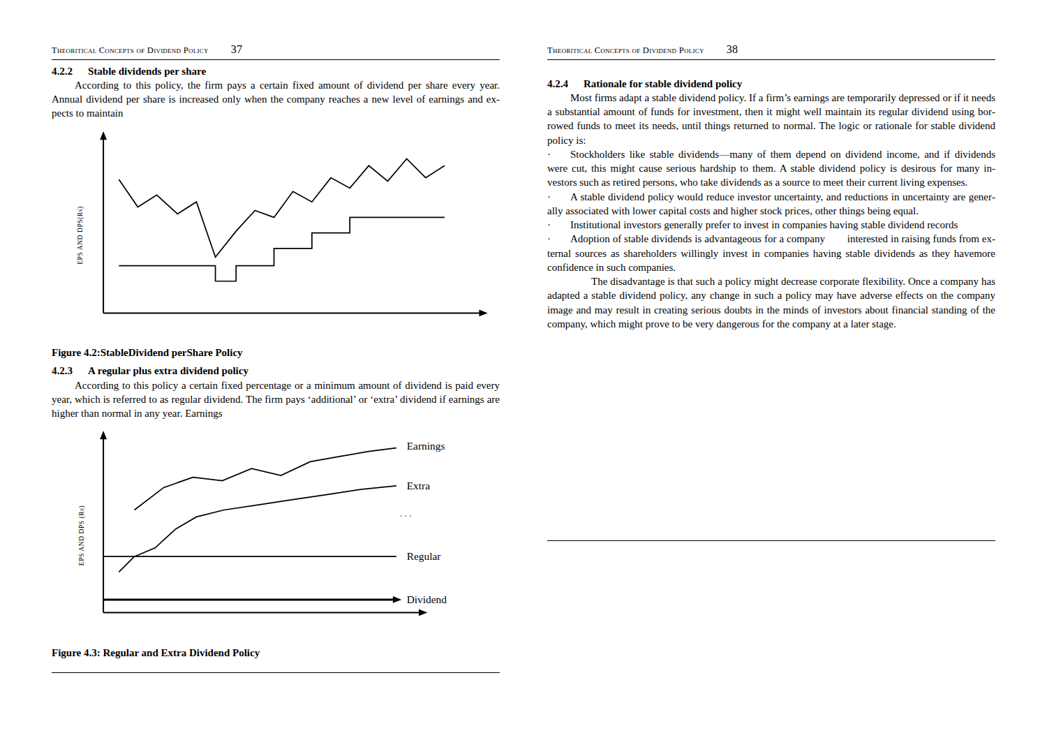Theoritical Concepts of Dividend Policy 37
4.2.2 Stable dividends per share
According to this policy, the firm pays a certain fixed amount of dividend per share every year. Annual dividend per share is increased only when the company reaches a new level of earnings and expects to maintain
EPS AND DPS(Rs)
Figure 4.2:StableDividend perShare Policy
4.2.3 A regular plus extra dividend policy
According to this policy a certain fixed percentage or a minimum amount of dividend is paid every year, which is referred to as regular dividend. The firm pays ‘additional’ or ‘extra’ dividend if earnings are higher than normal in any year. Earnings
EPS AND DPS (Rs) Earnings Extra Regular Dividend . . .
Figure 4.3: Regular and Extra Dividend Policy
Theoritical Concepts of Dividend Policy 38
4.2.4 Rationale for stable dividend policy
Most firms adapt a stable dividend policy. If a firm’s earnings are temporarily depressed or if it needs a substantial amount of funds for investment, then it might well maintain its regular dividend using borrowed funds to meet its needs, until things returned to normal. The logic or rationale for stable dividend policy is:
·Stockholders like stable dividends—many of them depend on dividend income, and if dividends were cut, this might cause serious hardship to them. A stable dividend policy is desirous for many investors such as retired persons, who take dividends as a source to meet their current living expenses.
·A stable dividend policy would reduce investor uncertainty, and reductions in uncertainty are generally associated with lower capital costs and higher stock prices, other things being equal.
·Institutional investors generally prefer to invest in companies having stable dividend records
·Adoption of stable dividends is advantageous for a company interested in raising funds from external sources as shareholders willingly invest in companies having stable dividends as they havemore confidence in such companies.
The disadvantage is that such a policy might decrease corporate flexibility. Once a company has adapted a stable dividend policy, any change in such a policy may have adverse effects on the company image and may result in creating serious doubts in the minds of investors about financial standing of the company, which might prove to be very dangerous for the company at a later stage.